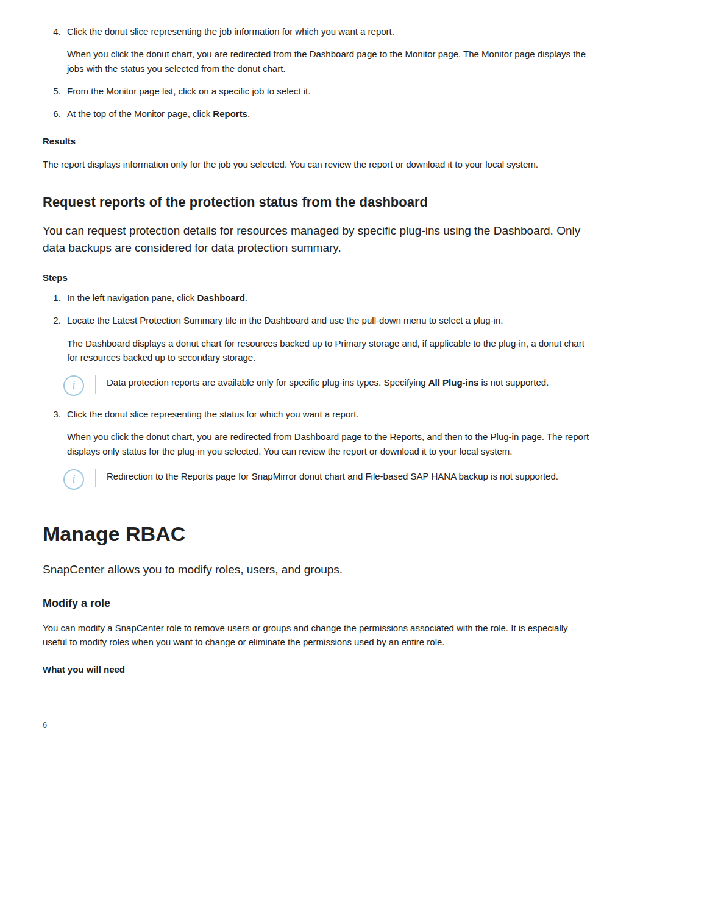Click the donut slice representing the job information for which you want a report.
When you click the donut chart, you are redirected from the Dashboard page to the Monitor page. The Monitor page displays the jobs with the status you selected from the donut chart.
From the Monitor page list, click on a specific job to select it.
At the top of the Monitor page, click Reports.
Results
The report displays information only for the job you selected. You can review the report or download it to your local system.
Request reports of the protection status from the dashboard
You can request protection details for resources managed by specific plug-ins using the Dashboard. Only data backups are considered for data protection summary.
Steps
In the left navigation pane, click Dashboard.
Locate the Latest Protection Summary tile in the Dashboard and use the pull-down menu to select a plug-in.
The Dashboard displays a donut chart for resources backed up to Primary storage and, if applicable to the plug-in, a donut chart for resources backed up to secondary storage.
i
Data protection reports are available only for specific plug-ins types. Specifying All Plug-ins is not supported.
Click the donut slice representing the status for which you want a report.
When you click the donut chart, you are redirected from Dashboard page to the Reports, and then to the Plug-in page. The report displays only status for the plug-in you selected. You can review the report or download it to your local system.
i
Redirection to the Reports page for SnapMirror donut chart and File-based SAP HANA backup is not supported.
Manage RBAC
SnapCenter allows you to modify roles, users, and groups.
Modify a role
You can modify a SnapCenter role to remove users or groups and change the permissions associated with the role. It is especially useful to modify roles when you want to change or eliminate the permissions used by an entire role.
What you will need
6